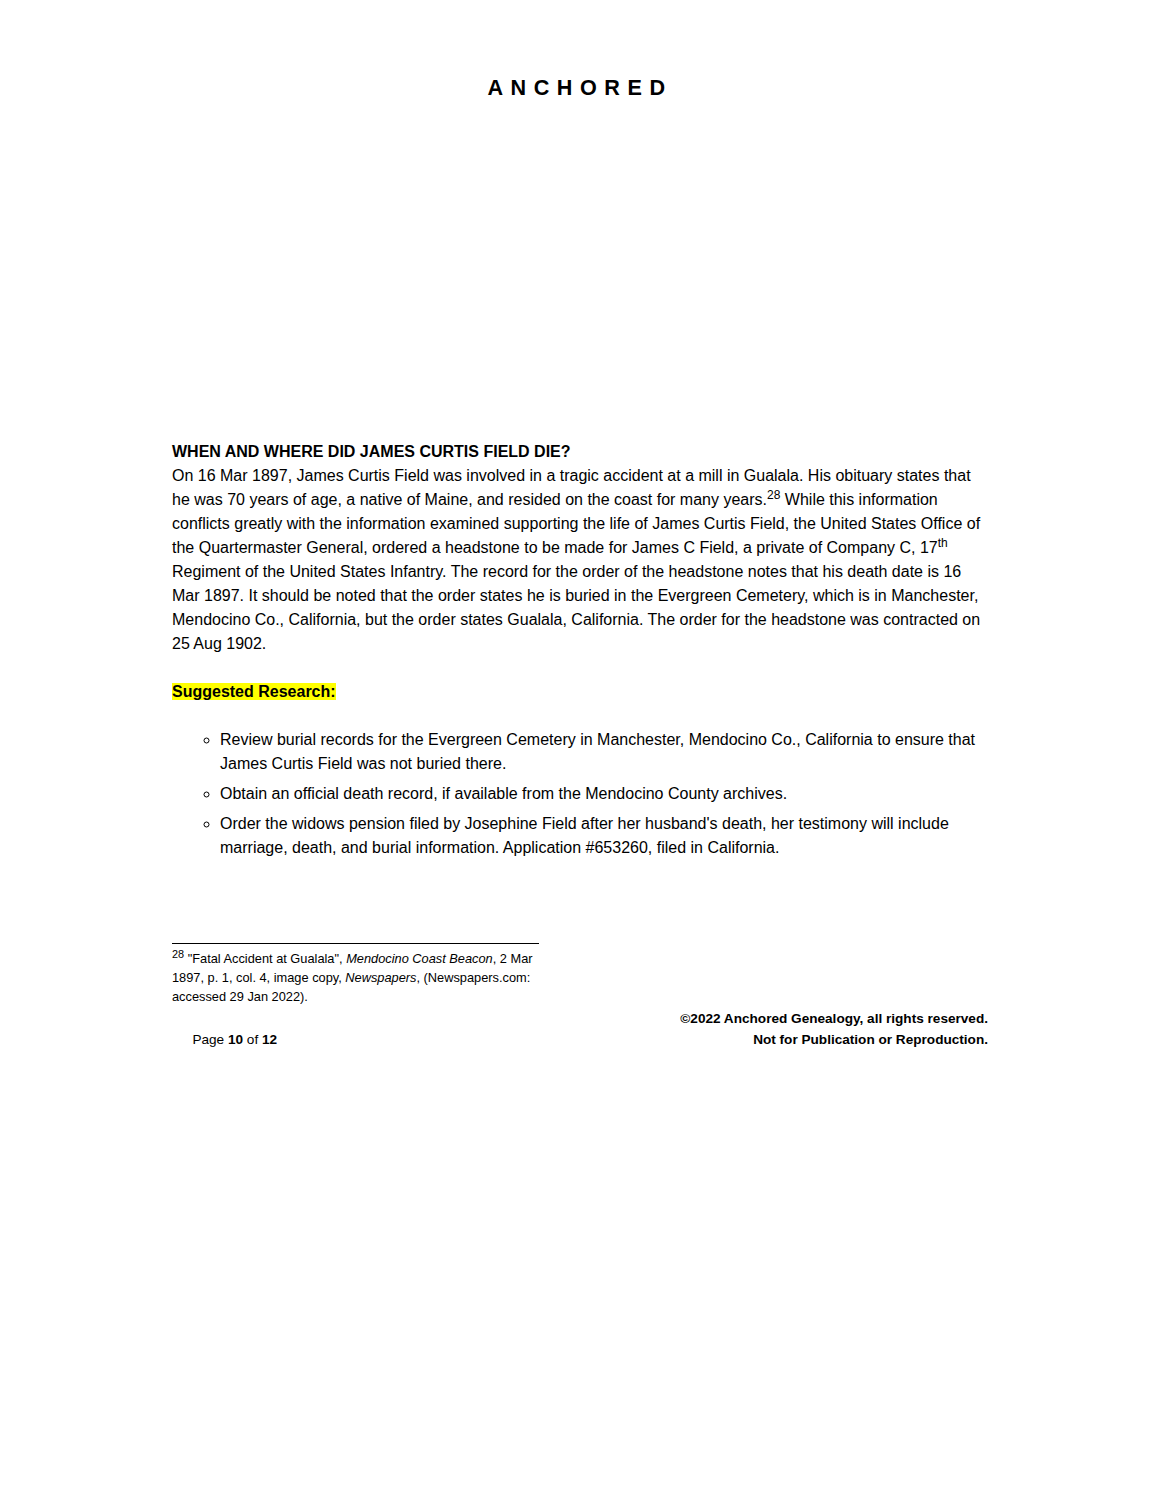ANCHORED
When and where did James Curtis Field die?
On 16 Mar 1897, James Curtis Field was involved in a tragic accident at a mill in Gualala. His obituary states that he was 70 years of age, a native of Maine, and resided on the coast for many years.28 While this information conflicts greatly with the information examined supporting the life of James Curtis Field, the United States Office of the Quartermaster General, ordered a headstone to be made for James C Field, a private of Company C, 17th Regiment of the United States Infantry. The record for the order of the headstone notes that his death date is 16 Mar 1897. It should be noted that the order states he is buried in the Evergreen Cemetery, which is in Manchester, Mendocino Co., California, but the order states Gualala, California. The order for the headstone was contracted on 25 Aug 1902.
Suggested Research:
Review burial records for the Evergreen Cemetery in Manchester, Mendocino Co., California to ensure that James Curtis Field was not buried there.
Obtain an official death record, if available from the Mendocino County archives.
Order the widows pension filed by Josephine Field after her husband's death, her testimony will include marriage, death, and burial information. Application #653260, filed in California.
28 "Fatal Accident at Gualala", Mendocino Coast Beacon, 2 Mar 1897, p. 1, col. 4, image copy, Newspapers, (Newspapers.com: accessed 29 Jan 2022).
Page 10 of 12
©2022 Anchored Genealogy, all rights reserved.
Not for Publication or Reproduction.